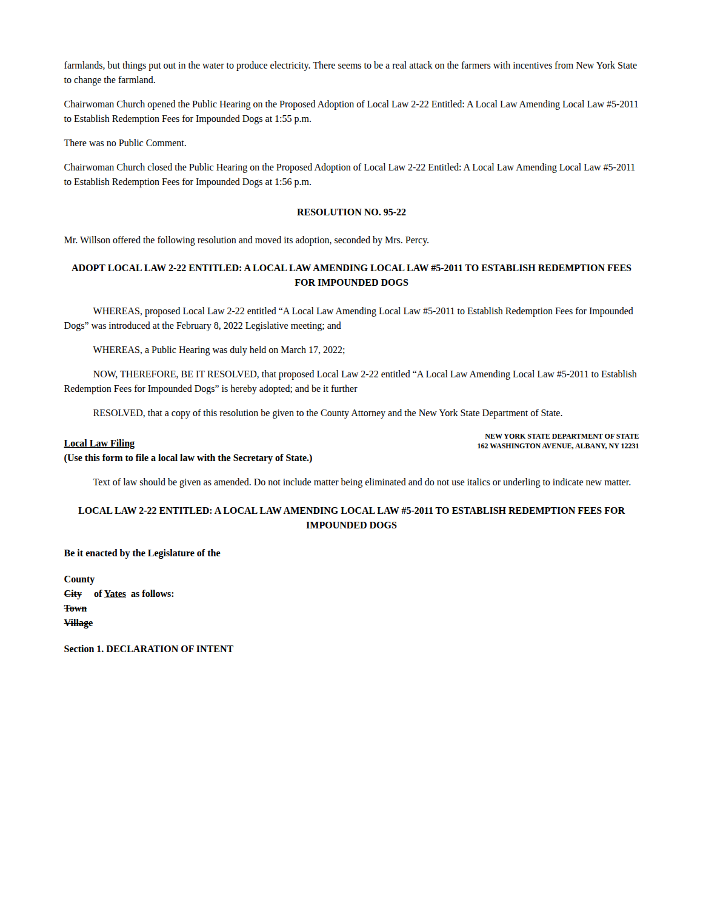farmlands, but things put out in the water to produce electricity. There seems to be a real attack on the farmers with incentives from New York State to change the farmland.
Chairwoman Church opened the Public Hearing on the Proposed Adoption of Local Law 2-22 Entitled: A Local Law Amending Local Law #5-2011 to Establish Redemption Fees for Impounded Dogs at 1:55 p.m.
There was no Public Comment.
Chairwoman Church closed the Public Hearing on the Proposed Adoption of Local Law 2-22 Entitled: A Local Law Amending Local Law #5-2011 to Establish Redemption Fees for Impounded Dogs at 1:56 p.m.
RESOLUTION NO. 95-22
Mr. Willson offered the following resolution and moved its adoption, seconded by Mrs. Percy.
ADOPT LOCAL LAW 2-22 ENTITLED: A LOCAL LAW AMENDING LOCAL LAW #5-2011 TO ESTABLISH REDEMPTION FEES FOR IMPOUNDED DOGS
WHEREAS, proposed Local Law 2-22 entitled “A Local Law Amending Local Law #5-2011 to Establish Redemption Fees for Impounded Dogs” was introduced at the February 8, 2022 Legislative meeting; and
WHEREAS, a Public Hearing was duly held on March 17, 2022;
NOW, THEREFORE, BE IT RESOLVED, that proposed Local Law 2-22 entitled “A Local Law Amending Local Law #5-2011 to Establish Redemption Fees for Impounded Dogs” is hereby adopted; and be it further
RESOLVED, that a copy of this resolution be given to the County Attorney and the New York State Department of State.
Local Law Filing NEW YORK STATE DEPARTMENT OF STATE
162 WASHINGTON AVENUE, ALBANY, NY 12231
(Use this form to file a local law with the Secretary of State.)
Text of law should be given as amended. Do not include matter being eliminated and do not use italics or underling to indicate new matter.
LOCAL LAW 2-22 ENTITLED: A LOCAL LAW AMENDING LOCAL LAW #5-2011 TO ESTABLISH REDEMPTION FEES FOR IMPOUNDED DOGS
Be it enacted by the Legislature of the
County
City of Yates as follows:
Town
Village
Section 1. DECLARATION OF INTENT